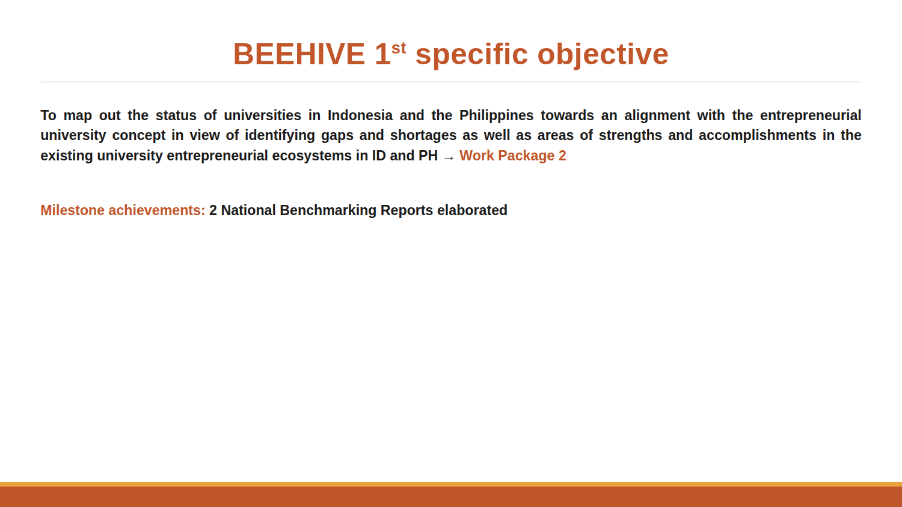BEEHIVE 1st specific objective
To map out the status of universities in Indonesia and the Philippines towards an alignment with the entrepreneurial university concept in view of identifying gaps and shortages as well as areas of strengths and accomplishments in the existing university entrepreneurial ecosystems in ID and PH → Work Package 2
Milestone achievements: 2 National Benchmarking Reports elaborated